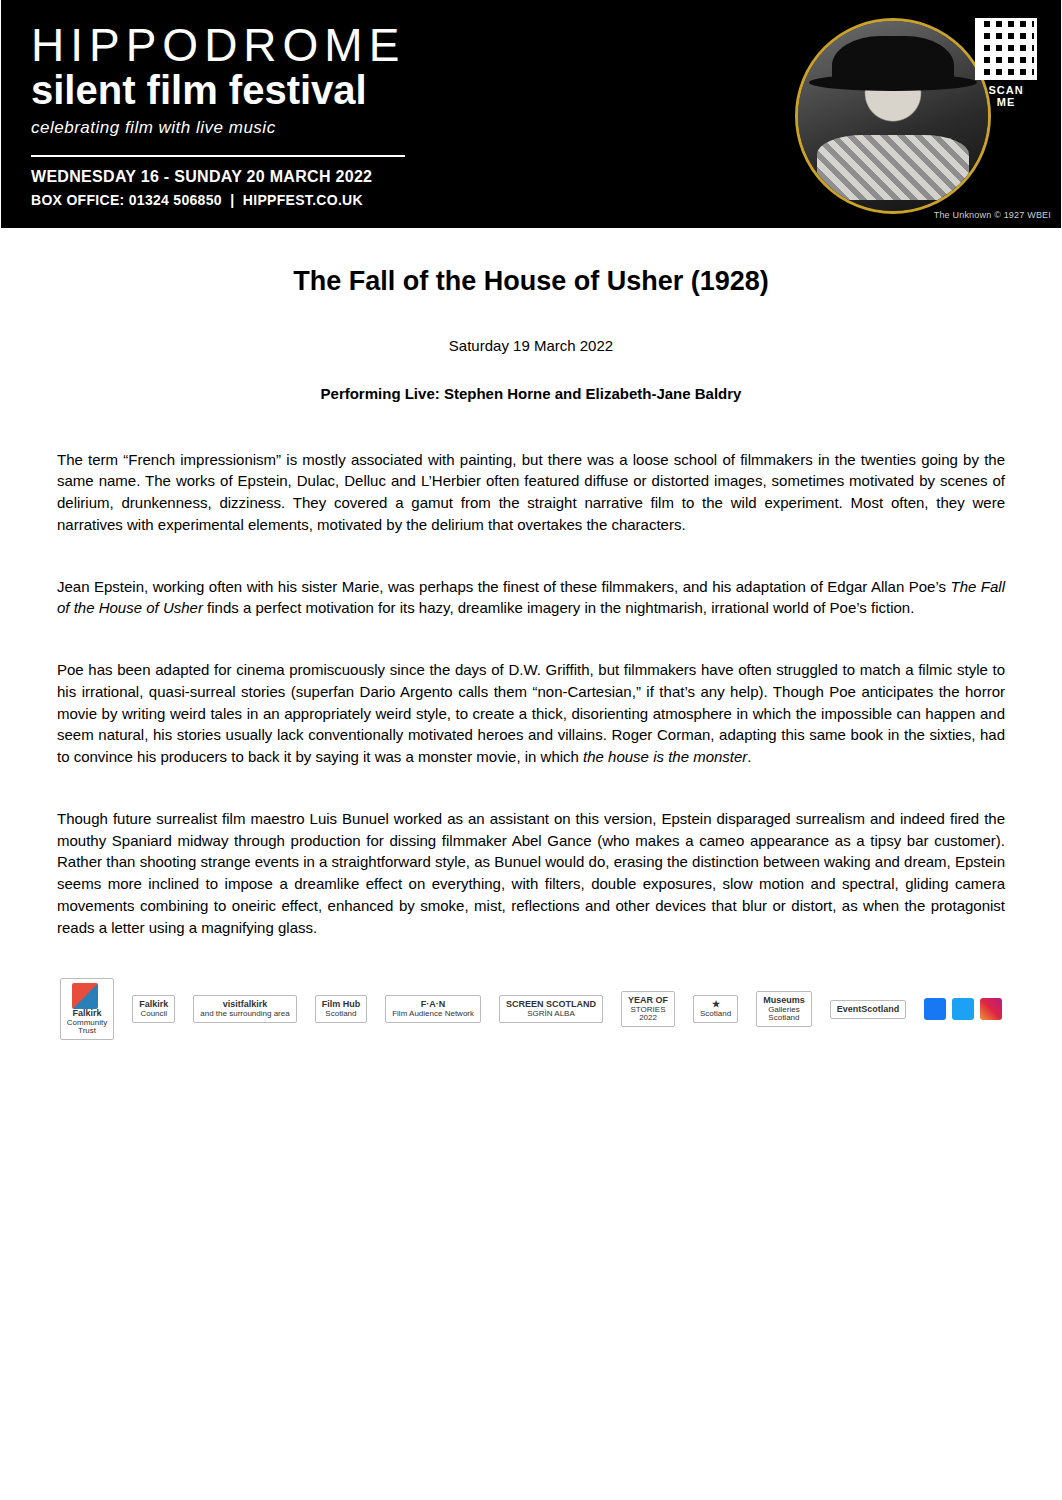Hippodrome
silent film festival
celebrating film with live music
WEDNESDAY 16 - SUNDAY 20 MARCH 2022
BOX OFFICE: 01324 506850 | HIPPFEST.CO.UK
SCAN
ME
The Unknown © 1927 WBEI
The Fall of the House of Usher (1928)
Saturday 19 March 2022
Performing Live: Stephen Horne and Elizabeth-Jane Baldry
The term “French impressionism” is mostly associated with painting, but there was a loose school of filmmakers in the twenties going by the same name. The works of Epstein, Dulac, Delluc and L’Herbier often featured diffuse or distorted images, sometimes motivated by scenes of delirium, drunkenness, dizziness. They covered a gamut from the straight narrative film to the wild experiment. Most often, they were narratives with experimental elements, motivated by the delirium that overtakes the characters.
Jean Epstein, working often with his sister Marie, was perhaps the finest of these filmmakers, and his adaptation of Edgar Allan Poe’s The Fall of the House of Usher finds a perfect motivation for its hazy, dreamlike imagery in the nightmarish, irrational world of Poe’s fiction.
Poe has been adapted for cinema promiscuously since the days of D.W. Griffith, but filmmakers have often struggled to match a filmic style to his irrational, quasi-surreal stories (superfan Dario Argento calls them “non-Cartesian,” if that’s any help). Though Poe anticipates the horror movie by writing weird tales in an appropriately weird style, to create a thick, disorienting atmosphere in which the impossible can happen and seem natural, his stories usually lack conventionally motivated heroes and villains. Roger Corman, adapting this same book in the sixties, had to convince his producers to back it by saying it was a monster movie, in which the house is the monster.
Though future surrealist film maestro Luis Bunuel worked as an assistant on this version, Epstein disparaged surrealism and indeed fired the mouthy Spaniard midway through production for dissing filmmaker Abel Gance (who makes a cameo appearance as a tipsy bar customer). Rather than shooting strange events in a straightforward style, as Bunuel would do, erasing the distinction between waking and dream, Epstein seems more inclined to impose a dreamlike effect on everything, with filters, double exposures, slow motion and spectral, gliding camera movements combining to oneiric effect, enhanced by smoke, mist, reflections and other devices that blur or distort, as when the protagonist reads a letter using a magnifying glass.
Falkirk Community
Trust
Falkirk Council
visitfalkirkand the surrounding area
Film Hub Scotland
F·A·NFilm Audience Network
SCREEN SCOTLANDSGRÌN ALBA
YEAR OFSTORIES
2022
★Scotland
Museums Galleries
Scotland
EventScotland